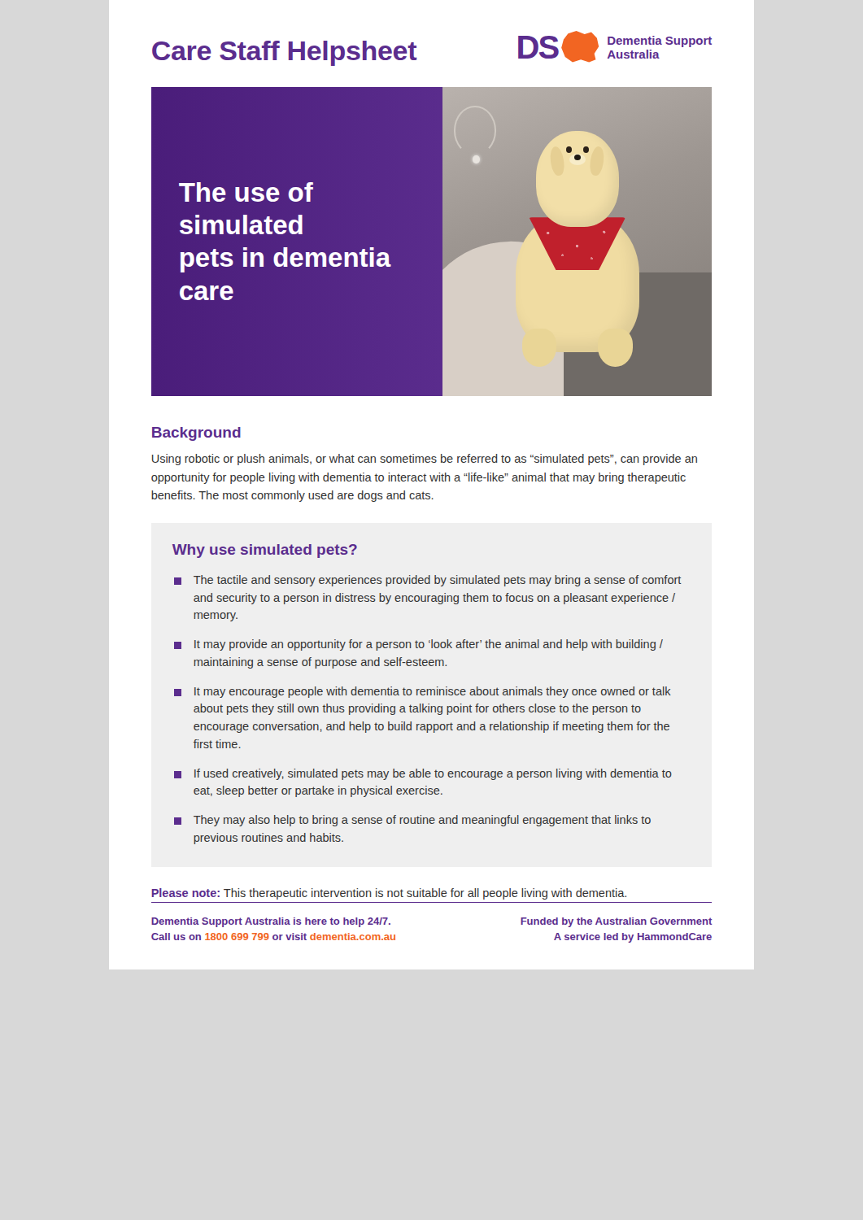Care Staff Helpsheet
DS Dementia Support
Australia
The use of simulated
pets in dementia care
Background
Using robotic or plush animals, or what can sometimes be referred to as “simulated pets”, can provide an opportunity for people living with dementia to interact with a “life-like” animal that may bring therapeutic benefits. The most commonly used are dogs and cats.
Why use simulated pets?
The tactile and sensory experiences provided by simulated pets may bring a sense of comfort and security to a person in distress by encouraging them to focus on a pleasant experience / memory.
It may provide an opportunity for a person to ‘look after’ the animal and help with building / maintaining a sense of purpose and self-esteem.
It may encourage people with dementia to reminisce about animals they once owned or talk about pets they still own thus providing a talking point for others close to the person to encourage conversation, and help to build rapport and a relationship if meeting them for the first time.
If used creatively, simulated pets may be able to encourage a person living with dementia to eat, sleep better or partake in physical exercise.
They may also help to bring a sense of routine and meaningful engagement that links to previous routines and habits.
Please note: This therapeutic intervention is not suitable for all people living with dementia.
Dementia Support Australia is here to help 24/7.
Call us on 1800 699 799 or visit dementia.com.au
Funded by the Australian Government
A service led by HammondCare